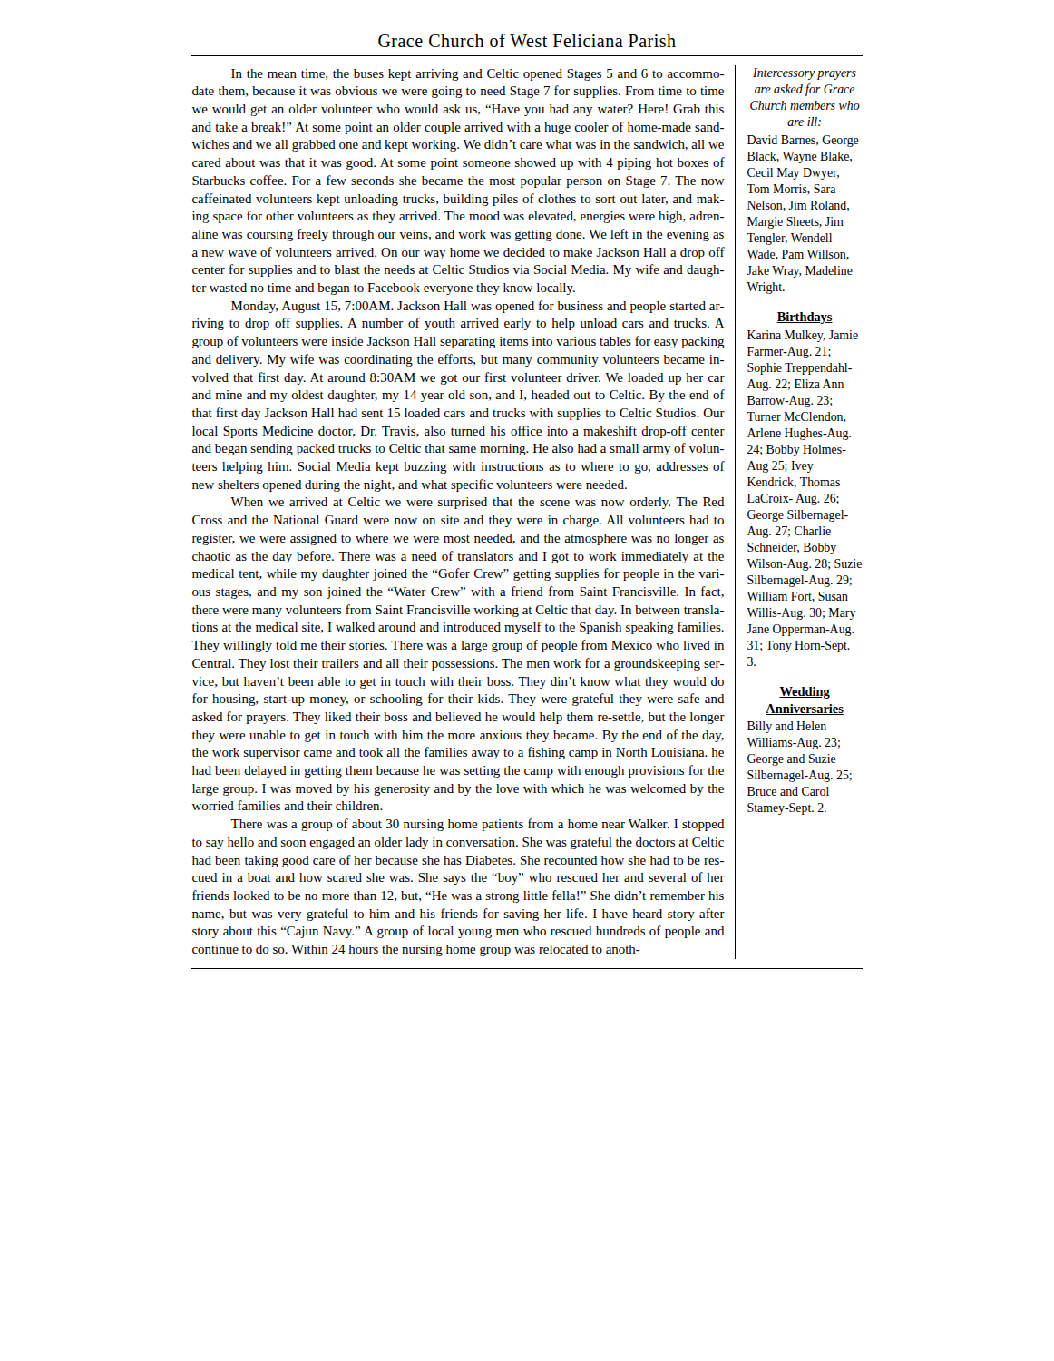Grace Church of West Feliciana Parish
In the mean time, the buses kept arriving and Celtic opened Stages 5 and 6 to accommodate them, because it was obvious we were going to need Stage 7 for supplies. From time to time we would get an older volunteer who would ask us, “Have you had any water? Here! Grab this and take a break!” At some point an older couple arrived with a huge cooler of home-made sandwiches and we all grabbed one and kept working. We didn’t care what was in the sandwich, all we cared about was that it was good. At some point someone showed up with 4 piping hot boxes of Starbucks coffee. For a few seconds she became the most popular person on Stage 7. The now caffeinated volunteers kept unloading trucks, building piles of clothes to sort out later, and making space for other volunteers as they arrived. The mood was elevated, energies were high, adrenaline was coursing freely through our veins, and work was getting done. We left in the evening as a new wave of volunteers arrived. On our way home we decided to make Jackson Hall a drop off center for supplies and to blast the needs at Celtic Studios via Social Media. My wife and daughter wasted no time and began to Facebook everyone they know locally.
Monday, August 15, 7:00AM. Jackson Hall was opened for business and people started arriving to drop off supplies. A number of youth arrived early to help unload cars and trucks. A group of volunteers were inside Jackson Hall separating items into various tables for easy packing and delivery. My wife was coordinating the efforts, but many community volunteers became involved that first day. At around 8:30AM we got our first volunteer driver. We loaded up her car and mine and my oldest daughter, my 14 year old son, and I, headed out to Celtic. By the end of that first day Jackson Hall had sent 15 loaded cars and trucks with supplies to Celtic Studios. Our local Sports Medicine doctor, Dr. Travis, also turned his office into a makeshift drop-off center and began sending packed trucks to Celtic that same morning. He also had a small army of volunteers helping him. Social Media kept buzzing with instructions as to where to go, addresses of new shelters opened during the night, and what specific volunteers were needed.
When we arrived at Celtic we were surprised that the scene was now orderly. The Red Cross and the National Guard were now on site and they were in charge. All volunteers had to register, we were assigned to where we were most needed, and the atmosphere was no longer as chaotic as the day before. There was a need of translators and I got to work immediately at the medical tent, while my daughter joined the “Gofer Crew” getting supplies for people in the various stages, and my son joined the “Water Crew” with a friend from Saint Francisville. In fact, there were many volunteers from Saint Francisville working at Celtic that day. In between translations at the medical site, I walked around and introduced myself to the Spanish speaking families. They willingly told me their stories. There was a large group of people from Mexico who lived in Central. They lost their trailers and all their possessions. The men work for a groundskeeping service, but haven’t been able to get in touch with their boss. They din’t know what they would do for housing, start-up money, or schooling for their kids. They were grateful they were safe and asked for prayers. They liked their boss and believed he would help them re-settle, but the longer they were unable to get in touch with him the more anxious they became. By the end of the day, the work supervisor came and took all the families away to a fishing camp in North Louisiana. he had been delayed in getting them because he was setting the camp with enough provisions for the large group. I was moved by his generosity and by the love with which he was welcomed by the worried families and their children.
There was a group of about 30 nursing home patients from a home near Walker. I stopped to say hello and soon engaged an older lady in conversation. She was grateful the doctors at Celtic had been taking good care of her because she has Diabetes. She recounted how she had to be rescued in a boat and how scared she was. She says the “boy” who rescued her and several of her friends looked to be no more than 12, but, “He was a strong little fella!” She didn’t remember his name, but was very grateful to him and his friends for saving her life. I have heard story after story about this “Cajun Navy.” A group of local young men who rescued hundreds of people and continue to do so. Within 24 hours the nursing home group was relocated to anoth-
Intercessory prayers are asked for Grace Church members who are ill:
David Barnes, George Black, Wayne Blake, Cecil May Dwyer, Tom Morris, Sara Nelson, Jim Roland, Margie Sheets, Jim Tengler, Wendell Wade, Pam Willson, Jake Wray, Madeline Wright.
Birthdays
Karina Mulkey, Jamie Farmer-Aug. 21; Sophie Treppendahl-Aug. 22; Eliza Ann Barrow-Aug. 23; Turner McClendon, Arlene Hughes-Aug. 24; Bobby Holmes-Aug 25; Ivey Kendrick, Thomas LaCroix- Aug. 26; George Silbernagel-Aug. 27; Charlie Schneider, Bobby Wilson-Aug. 28; Suzie Silbernagel-Aug. 29; William Fort, Susan Willis-Aug. 30; Mary Jane Opperman-Aug. 31; Tony Horn-Sept. 3.
Wedding Anniversaries
Billy and Helen Williams-Aug. 23; George and Suzie Silbernagel-Aug. 25; Bruce and Carol Stamey-Sept. 2.